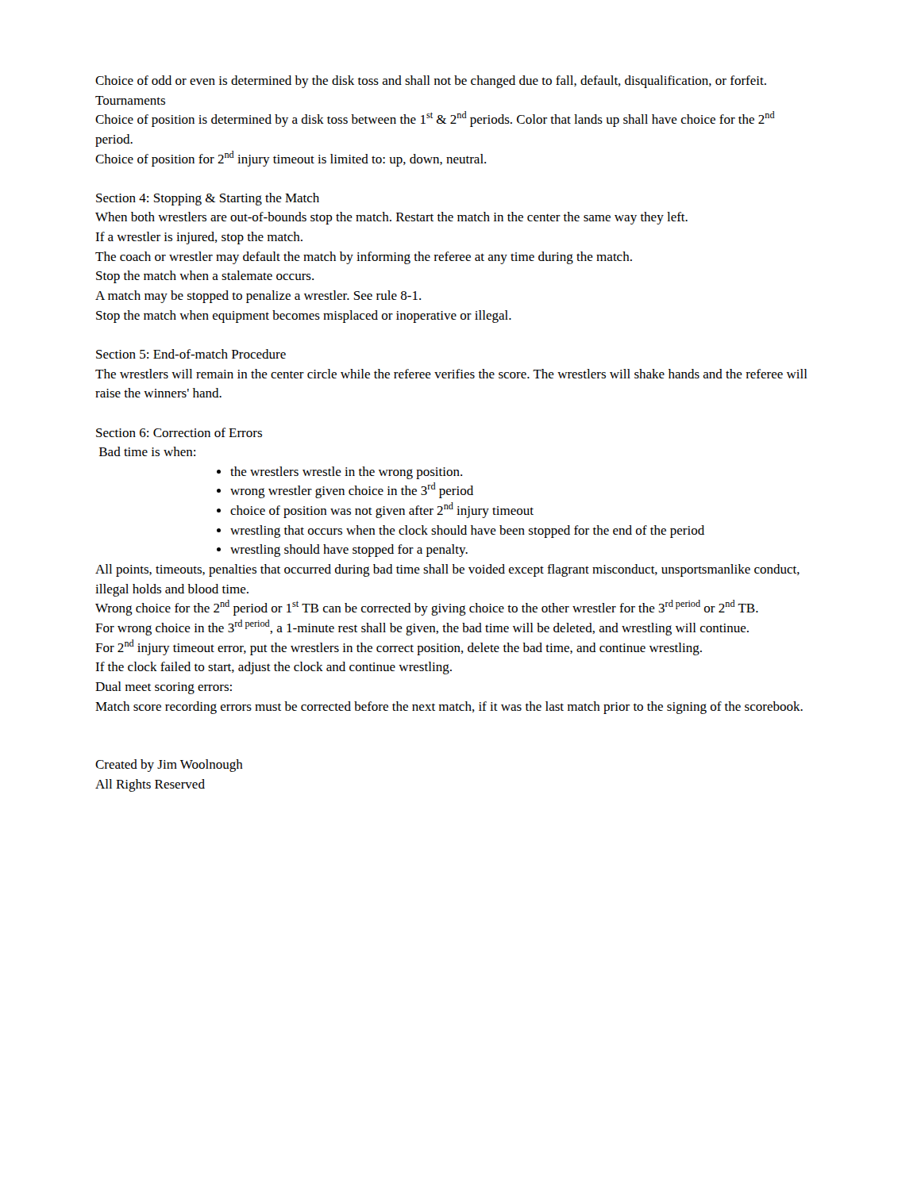Choice of odd or even is determined by the disk toss and shall not be changed due to fall, default, disqualification, or forfeit.
Tournaments
Choice of position is determined by a disk toss between the 1st & 2nd periods. Color that lands up shall have choice for the 2nd period.
Choice of position for 2nd injury timeout is limited to: up, down, neutral.
Section 4: Stopping & Starting the Match
When both wrestlers are out-of-bounds stop the match. Restart the match in the center the same way they left.
If a wrestler is injured, stop the match.
The coach or wrestler may default the match by informing the referee at any time during the match.
Stop the match when a stalemate occurs.
A match may be stopped to penalize a wrestler. See rule 8-1.
Stop the match when equipment becomes misplaced or inoperative or illegal.
Section 5: End-of-match Procedure
The wrestlers will remain in the center circle while the referee verifies the score. The wrestlers will shake hands and the referee will raise the winners' hand.
Section 6: Correction of Errors
Bad time is when:
the wrestlers wrestle in the wrong position.
wrong wrestler given choice in the 3rd period
choice of position was not given after 2nd injury timeout
wrestling that occurs when the clock should have been stopped for the end of the period
wrestling should have stopped for a penalty.
All points, timeouts, penalties that occurred during bad time shall be voided except flagrant misconduct, unsportsmanlike conduct, illegal holds and blood time.
Wrong choice for the 2nd period or 1st TB can be corrected by giving choice to the other wrestler for the 3rd period or 2nd TB.
For wrong choice in the 3rd period, a 1-minute rest shall be given, the bad time will be deleted, and wrestling will continue.
For 2nd injury timeout error, put the wrestlers in the correct position, delete the bad time, and continue wrestling.
If the clock failed to start, adjust the clock and continue wrestling.
Dual meet scoring errors:
Match score recording errors must be corrected before the next match, if it was the last match prior to the signing of the scorebook.
Created by Jim Woolnough
All Rights Reserved